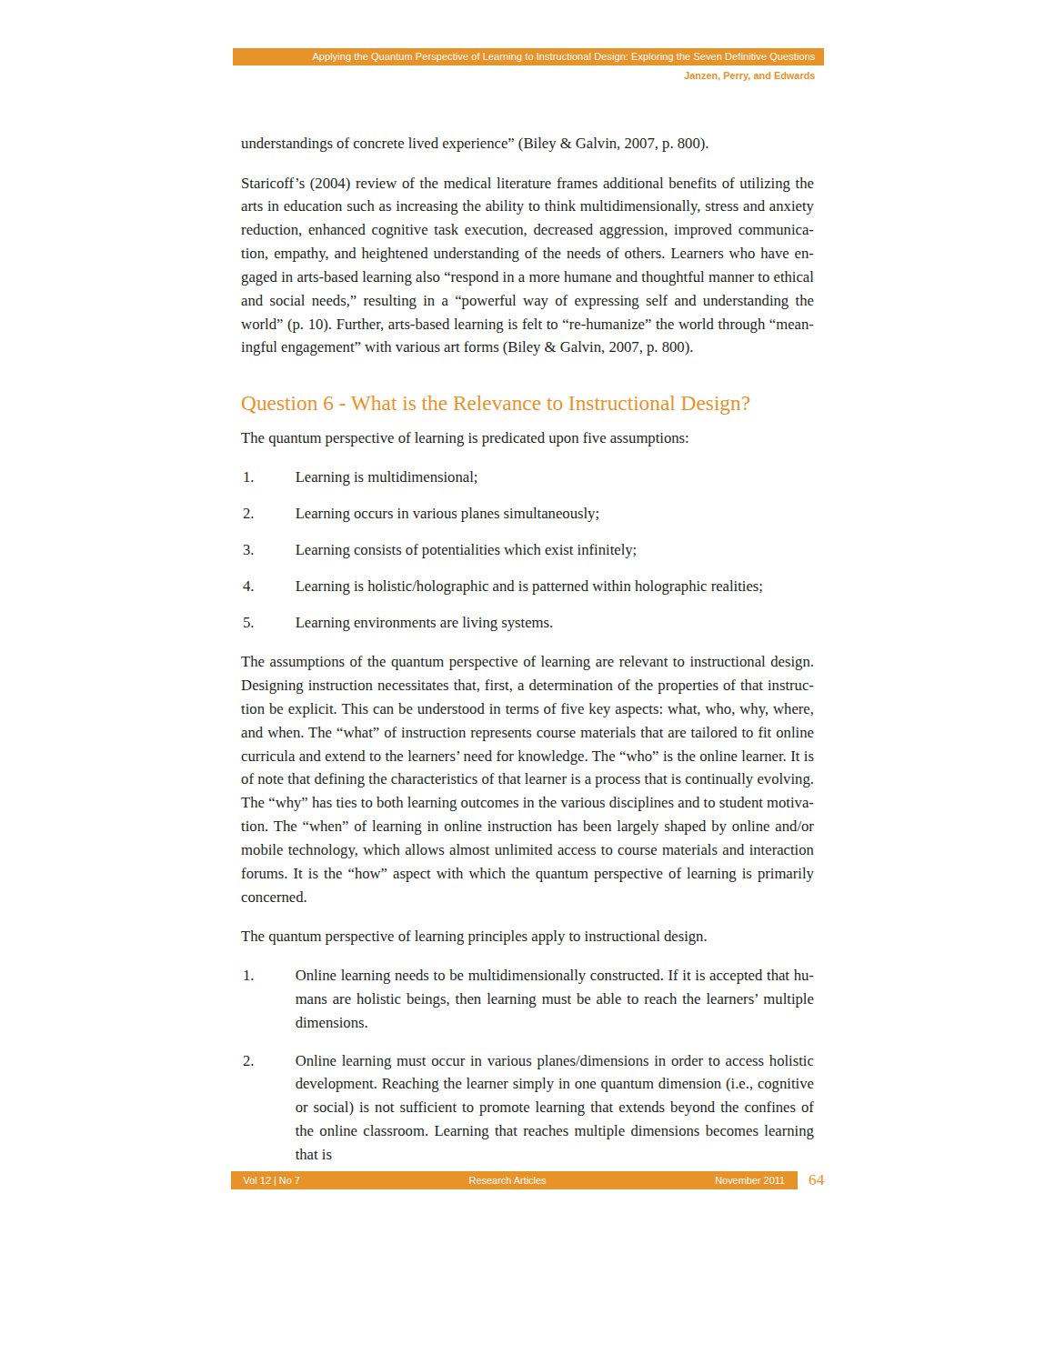Applying the Quantum Perspective of Learning to Instructional Design: Exploring the Seven Definitive Questions
Janzen, Perry, and Edwards
understandings of concrete lived experience” (Biley & Galvin, 2007, p. 800).
Staricoff’s (2004) review of the medical literature frames additional benefits of utilizing the arts in education such as increasing the ability to think multidimensionally, stress and anxiety reduction, enhanced cognitive task execution, decreased aggression, improved communication, empathy, and heightened understanding of the needs of others. Learners who have engaged in arts-based learning also “respond in a more humane and thoughtful manner to ethical and social needs,” resulting in a “powerful way of expressing self and understanding the world” (p. 10). Further, arts-based learning is felt to “re-humanize” the world through “meaningful engagement” with various art forms (Biley & Galvin, 2007, p. 800).
Question 6 - What is the Relevance to Instructional Design?
The quantum perspective of learning is predicated upon five assumptions:
Learning is multidimensional;
Learning occurs in various planes simultaneously;
Learning consists of potentialities which exist infinitely;
Learning is holistic/holographic and is patterned within holographic realities;
Learning environments are living systems.
The assumptions of the quantum perspective of learning are relevant to instructional design. Designing instruction necessitates that, first, a determination of the properties of that instruction be explicit. This can be understood in terms of five key aspects: what, who, why, where, and when. The “what” of instruction represents course materials that are tailored to fit online curricula and extend to the learners’ need for knowledge. The “who” is the online learner. It is of note that defining the characteristics of that learner is a process that is continually evolving. The “why” has ties to both learning outcomes in the various disciplines and to student motivation. The “when” of learning in online instruction has been largely shaped by online and/or mobile technology, which allows almost unlimited access to course materials and interaction forums. It is the “how” aspect with which the quantum perspective of learning is primarily concerned.
The quantum perspective of learning principles apply to instructional design.
Online learning needs to be multidimensionally constructed. If it is accepted that humans are holistic beings, then learning must be able to reach the learners’ multiple dimensions.
Online learning must occur in various planes/dimensions in order to access holistic development. Reaching the learner simply in one quantum dimension (i.e., cognitive or social) is not sufficient to promote learning that extends beyond the confines of the online classroom. Learning that reaches multiple dimensions becomes learning that is
Vol 12 | No 7 Research Articles November 2011
64